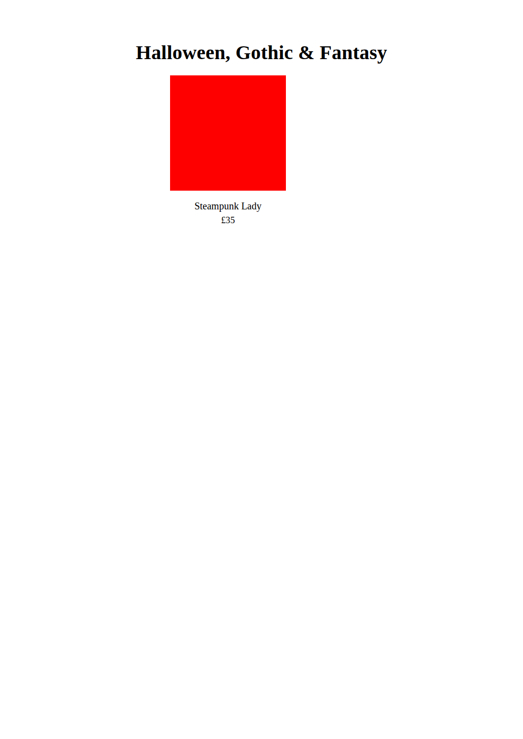Halloween, Gothic & Fantasy
Steampunk Lady £35